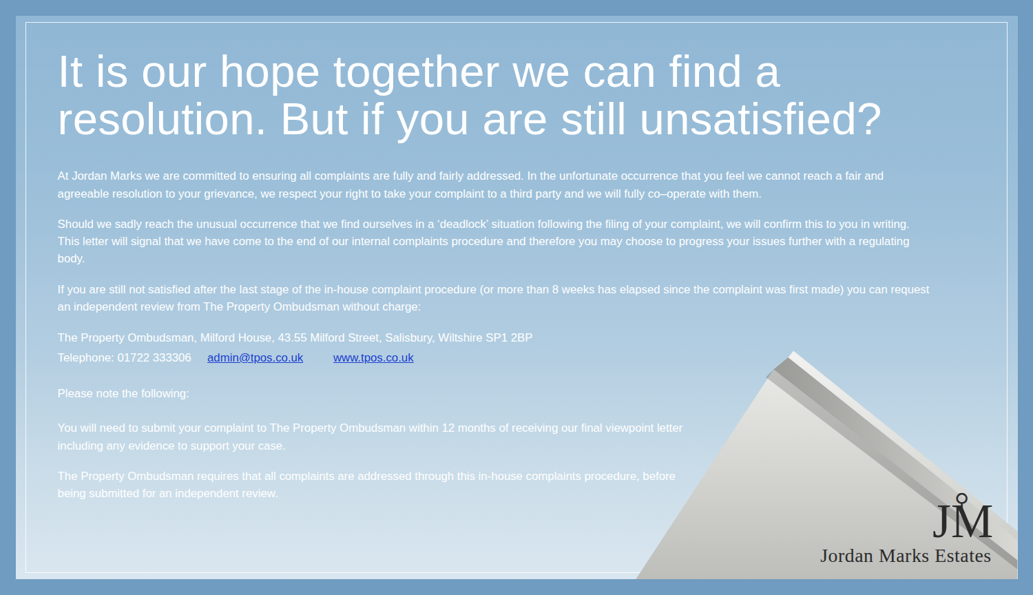It is our hope together we can find a resolution. But if you are still unsatisfied?
At Jordan Marks we are committed to ensuring all complaints are fully and fairly addressed. In the unfortunate occurrence that you feel we cannot reach a fair and agreeable resolution to your grievance, we respect your right to take your complaint to a third party and we will fully co–operate with them.
Should we sadly reach the unusual occurrence that we find ourselves in a ‘deadlock’ situation following the filing of your complaint, we will confirm this to you in writing. This letter will signal that we have come to the end of our internal complaints procedure and therefore you may choose to progress your issues further with a regulating body.
If you are still not satisfied after the last stage of the in-house complaint procedure (or more than 8 weeks has elapsed since the complaint was first made) you can request an independent review from The Property Ombudsman without charge:
The Property Ombudsman, Milford House, 43.55 Milford Street, Salisbury, Wiltshire SP1 2BP
Telephone: 01722 333306 admin@tpos.co.uk www.tpos.co.uk
Please note the following:
You will need to submit your complaint to The Property Ombudsman within 12 months of receiving our final viewpoint letter including any evidence to support your case.
The Property Ombudsman requires that all complaints are addressed through this in-house complaints procedure, before being submitted for an independent review.
⚲J M
Jordan Marks Estates